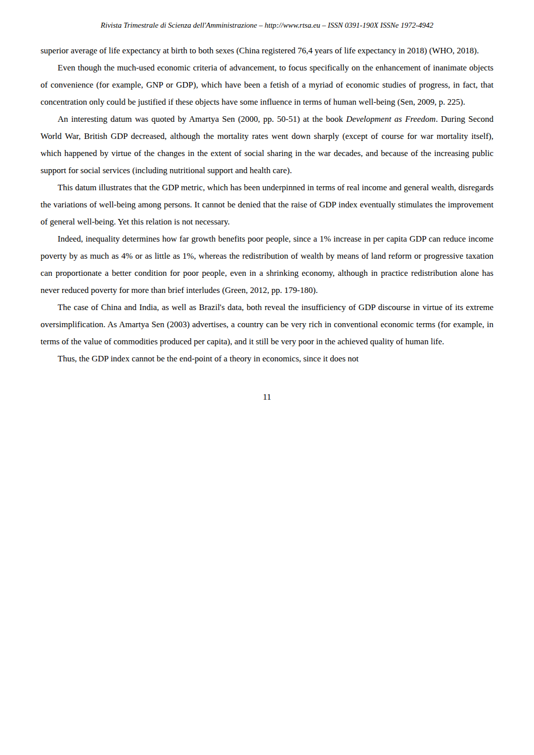Rivista Trimestrale di Scienza dell'Amministrazione – http://www.rtsa.eu – ISSN 0391-190X ISSNe 1972-4942
superior average of life expectancy at birth to both sexes (China registered 76,4 years of life expectancy in 2018) (WHO, 2018).
Even though the much-used economic criteria of advancement, to focus specifically on the enhancement of inanimate objects of convenience (for example, GNP or GDP), which have been a fetish of a myriad of economic studies of progress, in fact, that concentration only could be justified if these objects have some influence in terms of human well-being (Sen, 2009, p. 225).
An interesting datum was quoted by Amartya Sen (2000, pp. 50-51) at the book Development as Freedom. During Second World War, British GDP decreased, although the mortality rates went down sharply (except of course for war mortality itself), which happened by virtue of the changes in the extent of social sharing in the war decades, and because of the increasing public support for social services (including nutritional support and health care).
This datum illustrates that the GDP metric, which has been underpinned in terms of real income and general wealth, disregards the variations of well-being among persons. It cannot be denied that the raise of GDP index eventually stimulates the improvement of general well-being. Yet this relation is not necessary.
Indeed, inequality determines how far growth benefits poor people, since a 1% increase in per capita GDP can reduce income poverty by as much as 4% or as little as 1%, whereas the redistribution of wealth by means of land reform or progressive taxation can proportionate a better condition for poor people, even in a shrinking economy, although in practice redistribution alone has never reduced poverty for more than brief interludes (Green, 2012, pp. 179-180).
The case of China and India, as well as Brazil's data, both reveal the insufficiency of GDP discourse in virtue of its extreme oversimplification. As Amartya Sen (2003) advertises, a country can be very rich in conventional economic terms (for example, in terms of the value of commodities produced per capita), and it still be very poor in the achieved quality of human life.
Thus, the GDP index cannot be the end-point of a theory in economics, since it does not
11